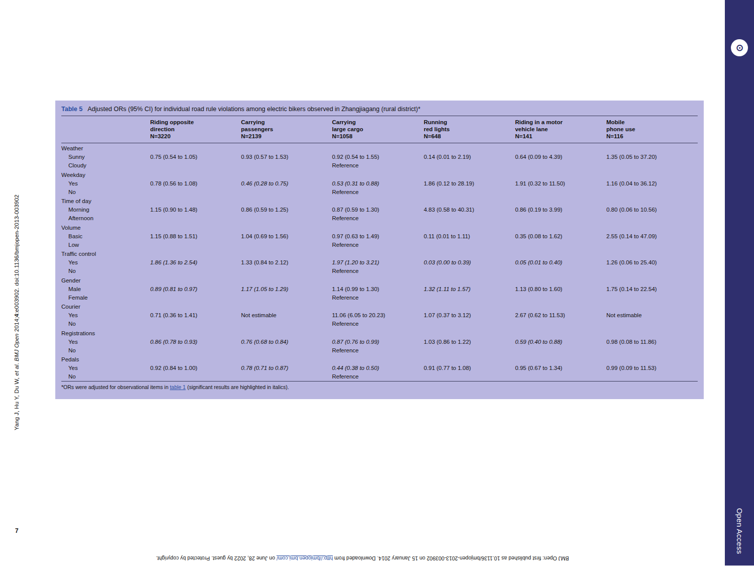Yang J, Hu Y, Du W, et al. BMJ Open 2014;4:e003902. doi:10.1136/bmjopen-2013-003902
7
Table 5 Adjusted ORs (95% CI) for individual road rule violations among electric bikers observed in Zhangjiagang (rural district)*
| | Riding opposite direction N=3220 | Carrying passengers N=2139 | Carrying large cargo N=1058 | Running red lights N=648 | Riding in a motor vehicle lane N=141 | Mobile phone use N=116 |
| --- | --- | --- | --- | --- | --- | --- |
| Weather | | | | | | |
| Sunny | 0.75 (0.54 to 1.05) | 0.93 (0.57 to 1.53) | 0.92 (0.54 to 1.55) | 0.14 (0.01 to 2.19) | 0.64 (0.09 to 4.39) | 1.35 (0.05 to 37.20) |
| Cloudy | | | Reference | | | |
| Weekday | | | | | | |
| Yes | 0.78 (0.56 to 1.08) | 0.46 (0.28 to 0.75) | 0.53 (0.31 to 0.88) | 1.86 (0.12 to 28.19) | 1.91 (0.32 to 11.50) | 1.16 (0.04 to 36.12) |
| No | | | Reference | | | |
| Time of day | | | | | | |
| Morning | 1.15 (0.90 to 1.48) | 0.86 (0.59 to 1.25) | 0.87 (0.59 to 1.30) | 4.83 (0.58 to 40.31) | 0.86 (0.19 to 3.99) | 0.80 (0.06 to 10.56) |
| Afternoon | | | Reference | | | |
| Volume | | | | | | |
| Basic | 1.15 (0.88 to 1.51) | 1.04 (0.69 to 1.56) | 0.97 (0.63 to 1.49) | 0.11 (0.01 to 1.11) | 0.35 (0.08 to 1.62) | 2.55 (0.14 to 47.09) |
| Low | | | Reference | | | |
| Traffic control | | | | | | |
| Yes | 1.86 (1.36 to 2.54) | 1.33 (0.84 to 2.12) | 1.97 (1.20 to 3.21) | 0.03 (0.00 to 0.39) | 0.05 (0.01 to 0.40) | 1.26 (0.06 to 25.40) |
| No | | | Reference | | | |
| Gender | | | | | | |
| Male | 0.89 (0.81 to 0.97) | 1.17 (1.05 to 1.29) | 1.14 (0.99 to 1.30) | 1.32 (1.11 to 1.57) | 1.13 (0.80 to 1.60) | 1.75 (0.14 to 22.54) |
| Female | | | Reference | | | |
| Courier | | | | | | |
| Yes | 0.71 (0.36 to 1.41) | Not estimable | 11.06 (6.05 to 20.23) | 1.07 (0.37 to 3.12) | 2.67 (0.62 to 11.53) | Not estimable |
| No | | | Reference | | | |
| Registrations | | | | | | |
| Yes | 0.86 (0.78 to 0.93) | 0.76 (0.68 to 0.84) | 0.87 (0.76 to 0.99) | 1.03 (0.86 to 1.22) | 0.59 (0.40 to 0.88) | 0.98 (0.08 to 11.86) |
| No | | | Reference | | | |
| Pedals | | | | | | |
| Yes | 0.92 (0.84 to 1.00) | 0.78 (0.71 to 0.87) | 0.44 (0.38 to 0.50) | 0.91 (0.77 to 1.08) | 0.95 (0.67 to 1.34) | 0.99 (0.09 to 11.53) |
| No | | | Reference | | | |
*ORs were adjusted for observational items in table 1 (significant results are highlighted in italics).
BMJ Open: first published as 10.1136/bmjopen-2013-003902 on 15 January 2014. Downloaded from http://bmjopen.bmj.com/ on June 28, 2022 by guest. Protected by copyright.
⊙
Open Access